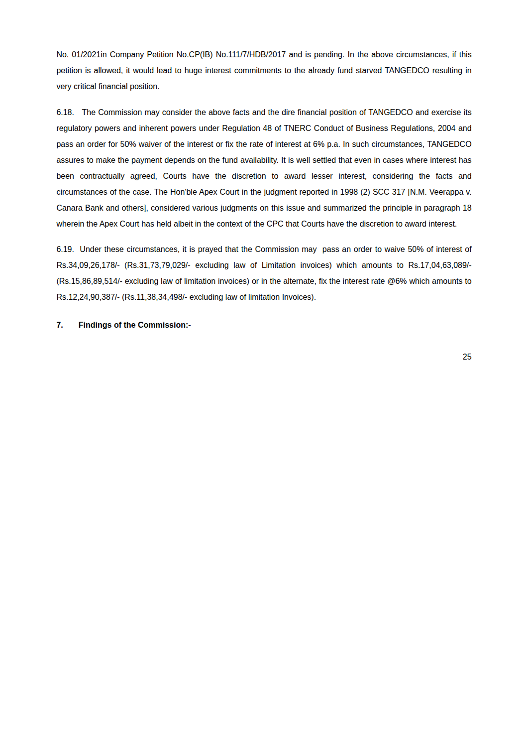No. 01/2021in Company Petition No.CP(IB) No.111/7/HDB/2017 and is pending. In the above circumstances, if this petition is allowed, it would lead to huge interest commitments to the already fund starved TANGEDCO resulting in very critical financial position.
6.18. The Commission may consider the above facts and the dire financial position of TANGEDCO and exercise its regulatory powers and inherent powers under Regulation 48 of TNERC Conduct of Business Regulations, 2004 and pass an order for 50% waiver of the interest or fix the rate of interest at 6% p.a. In such circumstances, TANGEDCO assures to make the payment depends on the fund availability. It is well settled that even in cases where interest has been contractually agreed, Courts have the discretion to award lesser interest, considering the facts and circumstances of the case. The Hon'ble Apex Court in the judgment reported in 1998 (2) SCC 317 [N.M. Veerappa v. Canara Bank and others], considered various judgments on this issue and summarized the principle in paragraph 18 wherein the Apex Court has held albeit in the context of the CPC that Courts have the discretion to award interest.
6.19. Under these circumstances, it is prayed that the Commission may pass an order to waive 50% of interest of Rs.34,09,26,178/- (Rs.31,73,79,029/- excluding law of Limitation invoices) which amounts to Rs.17,04,63,089/- (Rs.15,86,89,514/- excluding law of limitation invoices) or in the alternate, fix the interest rate @6% which amounts to Rs.12,24,90,387/- (Rs.11,38,34,498/- excluding law of limitation Invoices).
7. Findings of the Commission:-
25